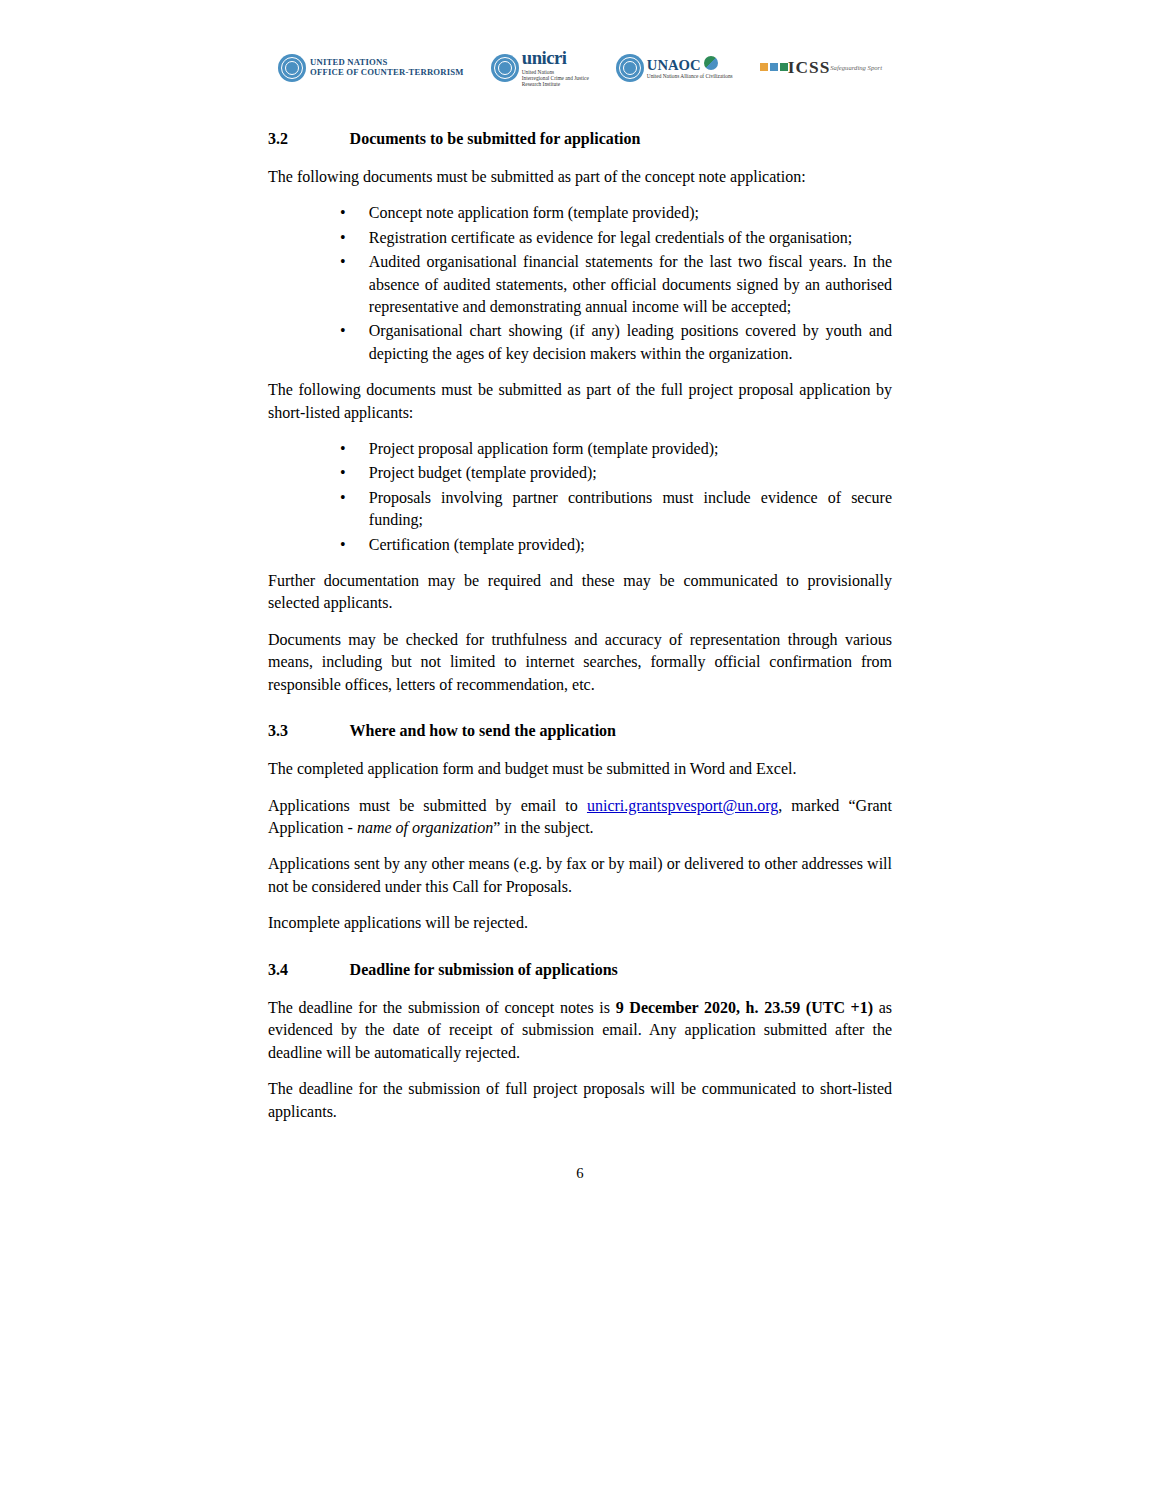UNITED NATIONS
OFFICE OF COUNTER-TERRORISM
unicri
United Nations
Interregional Crime and Justice
Research Institute
UNAOC
United Nations Alliance of Civilizations
ICSS
Safeguarding Sport
3.2 Documents to be submitted for application
The following documents must be submitted as part of the concept note application:
Concept note application form (template provided);
Registration certificate as evidence for legal credentials of the organisation;
Audited organisational financial statements for the last two fiscal years. In the absence of audited statements, other official documents signed by an authorised representative and demonstrating annual income will be accepted;
Organisational chart showing (if any) leading positions covered by youth and depicting the ages of key decision makers within the organization.
The following documents must be submitted as part of the full project proposal application by short-listed applicants:
Project proposal application form (template provided);
Project budget (template provided);
Proposals involving partner contributions must include evidence of secure funding;
Certification (template provided);
Further documentation may be required and these may be communicated to provisionally selected applicants.
Documents may be checked for truthfulness and accuracy of representation through various means, including but not limited to internet searches, formally official confirmation from responsible offices, letters of recommendation, etc.
3.3 Where and how to send the application
The completed application form and budget must be submitted in Word and Excel.
Applications must be submitted by email to unicri.grantspvesport@un.org, marked “Grant Application - name of organization” in the subject.
Applications sent by any other means (e.g. by fax or by mail) or delivered to other addresses will not be considered under this Call for Proposals.
Incomplete applications will be rejected.
3.4 Deadline for submission of applications
The deadline for the submission of concept notes is 9 December 2020, h. 23.59 (UTC +1) as evidenced by the date of receipt of submission email. Any application submitted after the deadline will be automatically rejected.
The deadline for the submission of full project proposals will be communicated to short-listed applicants.
6